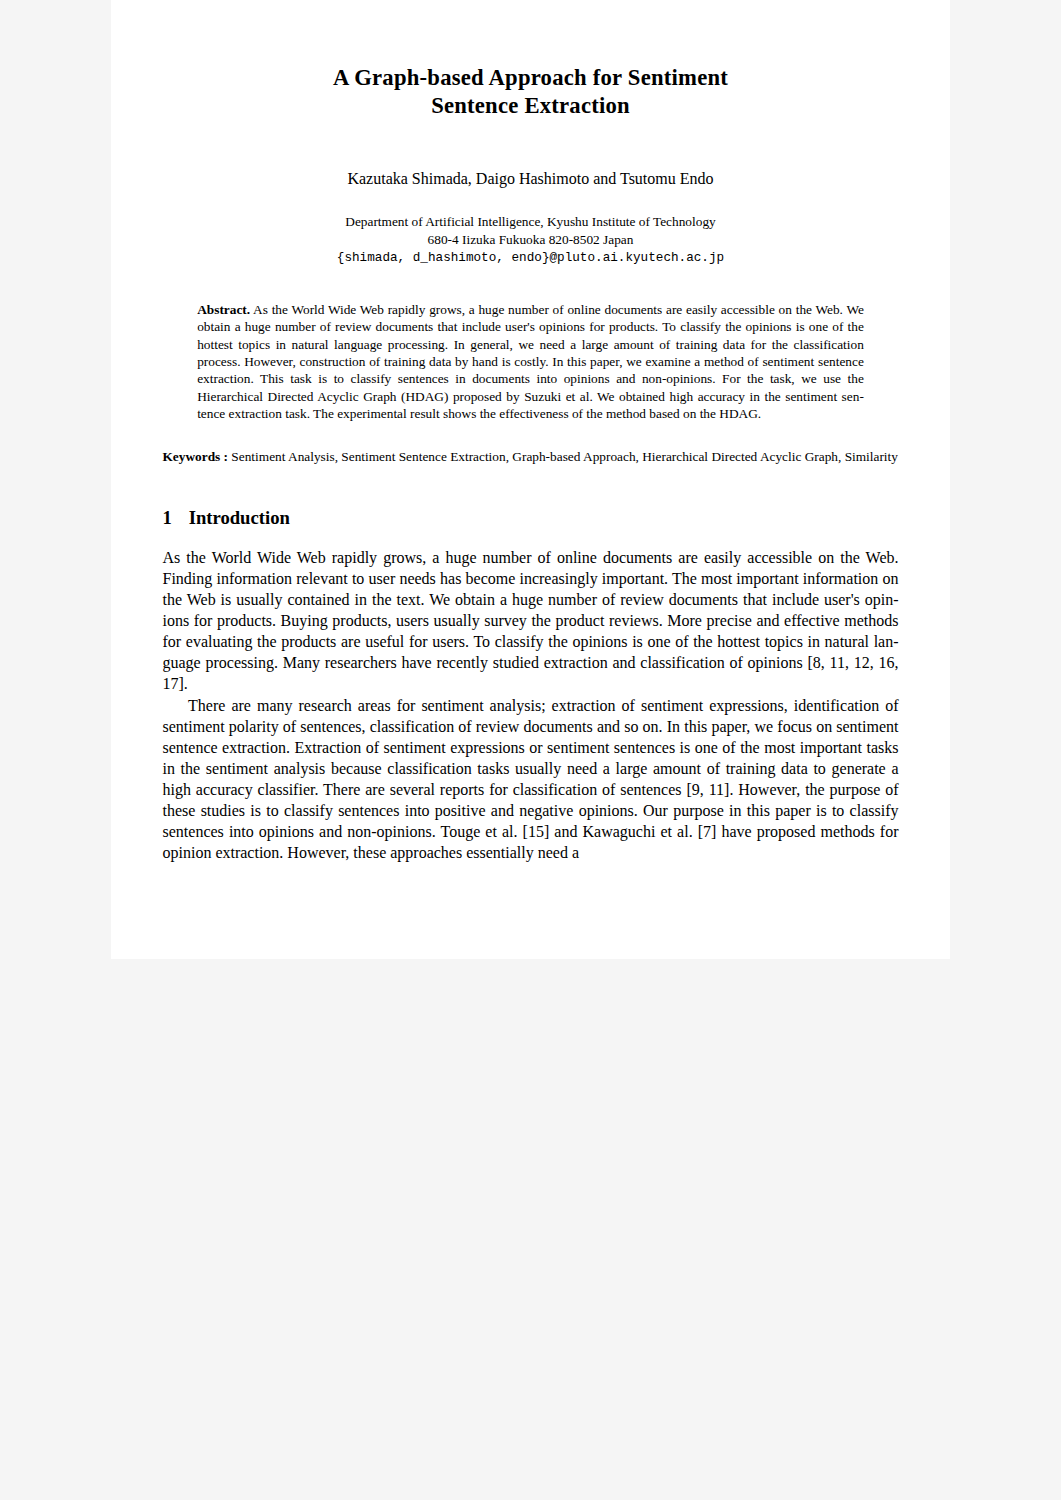A Graph-based Approach for Sentiment
Sentence Extraction
Kazutaka Shimada, Daigo Hashimoto and Tsutomu Endo
Department of Artificial Intelligence, Kyushu Institute of Technology
680-4 Iizuka Fukuoka 820-8502 Japan
{shimada, d_hashimoto, endo}@pluto.ai.kyutech.ac.jp
Abstract. As the World Wide Web rapidly grows, a huge number of online documents are easily accessible on the Web. We obtain a huge number of review documents that include user's opinions for products. To classify the opinions is one of the hottest topics in natural language processing. In general, we need a large amount of training data for the classification process. However, construction of training data by hand is costly. In this paper, we examine a method of sentiment sentence extraction. This task is to classify sentences in documents into opinions and non-opinions. For the task, we use the Hierarchical Directed Acyclic Graph (HDAG) proposed by Suzuki et al. We obtained high accuracy in the sentiment sentence extraction task. The experimental result shows the effectiveness of the method based on the HDAG.
Keywords : Sentiment Analysis, Sentiment Sentence Extraction, Graph-based Approach, Hierarchical Directed Acyclic Graph, Similarity
1 Introduction
As the World Wide Web rapidly grows, a huge number of online documents are easily accessible on the Web. Finding information relevant to user needs has become increasingly important. The most important information on the Web is usually contained in the text. We obtain a huge number of review documents that include user's opinions for products. Buying products, users usually survey the product reviews. More precise and effective methods for evaluating the products are useful for users. To classify the opinions is one of the hottest topics in natural language processing. Many researchers have recently studied extraction and classification of opinions [8, 11, 12, 16, 17].
There are many research areas for sentiment analysis; extraction of sentiment expressions, identification of sentiment polarity of sentences, classification of review documents and so on. In this paper, we focus on sentiment sentence extraction. Extraction of sentiment expressions or sentiment sentences is one of the most important tasks in the sentiment analysis because classification tasks usually need a large amount of training data to generate a high accuracy classifier. There are several reports for classification of sentences [9, 11]. However, the purpose of these studies is to classify sentences into positive and negative opinions. Our purpose in this paper is to classify sentences into opinions and non-opinions. Touge et al. [15] and Kawaguchi et al. [7] have proposed methods for opinion extraction. However, these approaches essentially need a